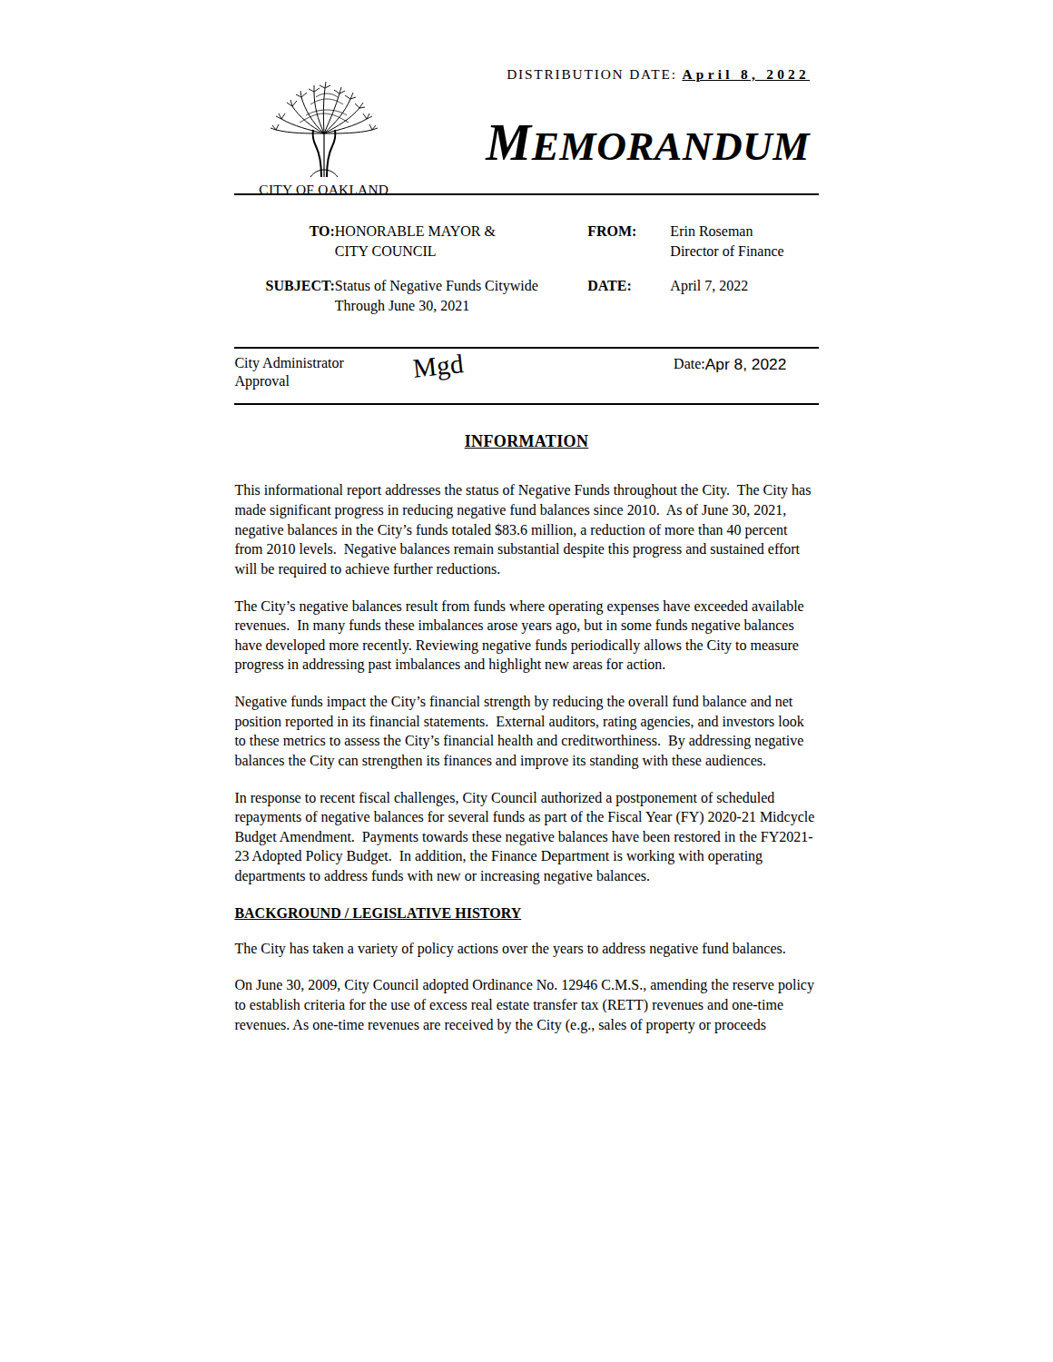CITY OF OAKLAND
DISTRIBUTION DATE: April 8, 2022
MEMORANDUM
| TO: | HONORABLE MAYOR & CITY COUNCIL | FROM: | Erin Roseman Director of Finance |
| SUBJECT: | Status of Negative Funds Citywide Through June 30, 2021 | DATE: | April 7, 2022 |
| City Administrator Approval | Mgd | Date: | Apr 8, 2022 |
INFORMATION
This informational report addresses the status of Negative Funds throughout the City. The City has made significant progress in reducing negative fund balances since 2010. As of June 30, 2021, negative balances in the City’s funds totaled $83.6 million, a reduction of more than 40 percent from 2010 levels. Negative balances remain substantial despite this progress and sustained effort will be required to achieve further reductions.
The City’s negative balances result from funds where operating expenses have exceeded available revenues. In many funds these imbalances arose years ago, but in some funds negative balances have developed more recently. Reviewing negative funds periodically allows the City to measure progress in addressing past imbalances and highlight new areas for action.
Negative funds impact the City’s financial strength by reducing the overall fund balance and net position reported in its financial statements. External auditors, rating agencies, and investors look to these metrics to assess the City’s financial health and creditworthiness. By addressing negative balances the City can strengthen its finances and improve its standing with these audiences.
In response to recent fiscal challenges, City Council authorized a postponement of scheduled repayments of negative balances for several funds as part of the Fiscal Year (FY) 2020-21 Midcycle Budget Amendment. Payments towards these negative balances have been restored in the FY2021-23 Adopted Policy Budget. In addition, the Finance Department is working with operating departments to address funds with new or increasing negative balances.
BACKGROUND / LEGISLATIVE HISTORY
The City has taken a variety of policy actions over the years to address negative fund balances.
On June 30, 2009, City Council adopted Ordinance No. 12946 C.M.S., amending the reserve policy to establish criteria for the use of excess real estate transfer tax (RETT) revenues and one-time revenues. As one-time revenues are received by the City (e.g., sales of property or proceeds